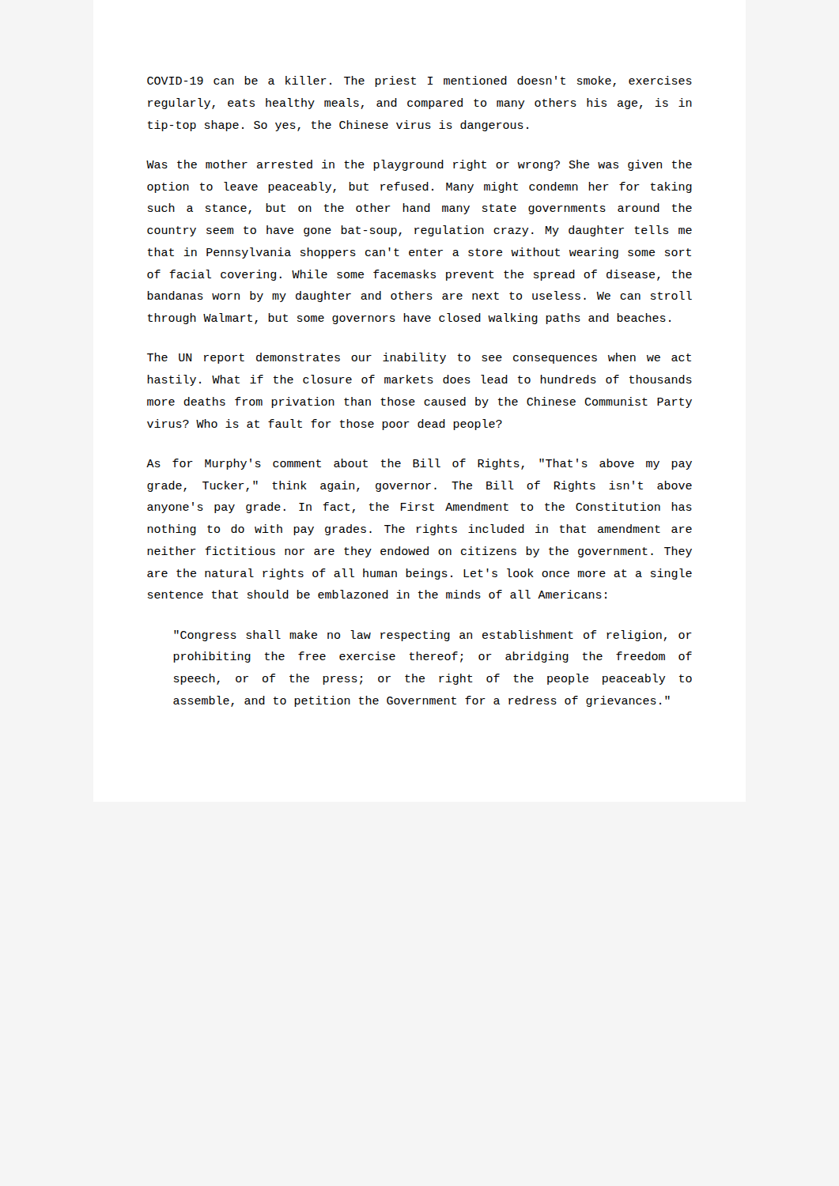COVID-19 can be a killer. The priest I mentioned doesn't smoke, exercises regularly, eats healthy meals, and compared to many others his age, is in tip-top shape. So yes, the Chinese virus is dangerous.
Was the mother arrested in the playground right or wrong? She was given the option to leave peaceably, but refused. Many might condemn her for taking such a stance, but on the other hand many state governments around the country seem to have gone bat-soup, regulation crazy. My daughter tells me that in Pennsylvania shoppers can't enter a store without wearing some sort of facial covering. While some facemasks prevent the spread of disease, the bandanas worn by my daughter and others are next to useless. We can stroll through Walmart, but some governors have closed walking paths and beaches.
The UN report demonstrates our inability to see consequences when we act hastily. What if the closure of markets does lead to hundreds of thousands more deaths from privation than those caused by the Chinese Communist Party virus? Who is at fault for those poor dead people?
As for Murphy's comment about the Bill of Rights, "That's above my pay grade, Tucker," think again, governor. The Bill of Rights isn't above anyone's pay grade. In fact, the First Amendment to the Constitution has nothing to do with pay grades. The rights included in that amendment are neither fictitious nor are they endowed on citizens by the government. They are the natural rights of all human beings. Let's look once more at a single sentence that should be emblazoned in the minds of all Americans:
"Congress shall make no law respecting an establishment of religion, or prohibiting the free exercise thereof; or abridging the freedom of speech, or of the press; or the right of the people peaceably to assemble, and to petition the Government for a redress of grievances."